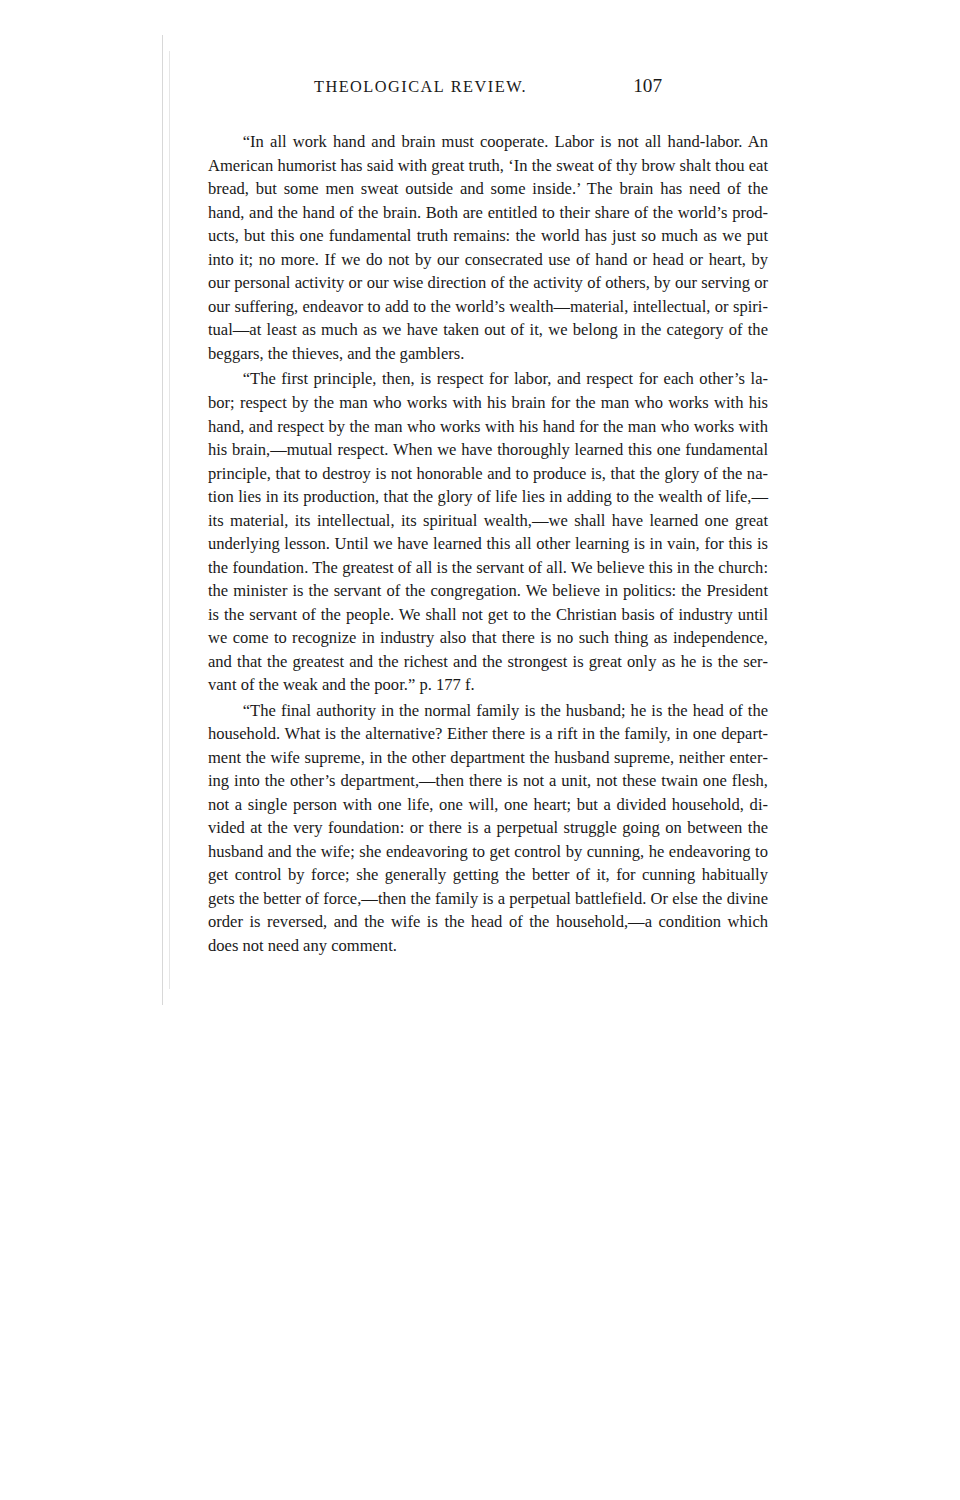Theological Review. 107
“In all work hand and brain must cooperate. Labor is not all hand-labor. An American humorist has said with great truth, ‘In the sweat of thy brow shalt thou eat bread, but some men sweat outside and some inside.’ The brain has need of the hand, and the hand of the brain. Both are entitled to their share of the world’s products, but this one fundamental truth remains: the world has just so much as we put into it; no more. If we do not by our consecrated use of hand or head or heart, by our personal activity or our wise direction of the activity of others, by our serving or our suffering, endeavor to add to the world’s wealth—material, intellectual, or spiritual—at least as much as we have taken out of it, we belong in the category of the beggars, the thieves, and the gamblers.
“The first principle, then, is respect for labor, and respect for each other’s labor; respect by the man who works with his brain for the man who works with his hand, and respect by the man who works with his hand for the man who works with his brain,—mutual respect. When we have thoroughly learned this one fundamental principle, that to destroy is not honorable and to produce is, that the glory of the nation lies in its production, that the glory of life lies in adding to the wealth of life,—its material, its intellectual, its spiritual wealth,—we shall have learned one great underlying lesson. Until we have learned this all other learning is in vain, for this is the foundation. The greatest of all is the servant of all. We believe this in the church: the minister is the servant of the congregation. We believe in politics: the President is the servant of the people. We shall not get to the Christian basis of industry until we come to recognize in industry also that there is no such thing as independence, and that the greatest and the richest and the strongest is great only as he is the servant of the weak and the poor.” p. 177 f.
“The final authority in the normal family is the husband; he is the head of the household. What is the alternative? Either there is a rift in the family, in one department the wife supreme, in the other department the husband supreme, neither entering into the other’s department,—then there is not a unit, not these twain one flesh, not a single person with one life, one will, one heart; but a divided household, divided at the very foundation: or there is a perpetual struggle going on between the husband and the wife; she endeavoring to get control by cunning, he endeavoring to get control by force; she generally getting the better of it, for cunning habitually gets the better of force,—then the family is a perpetual battlefield. Or else the divine order is reversed, and the wife is the head of the household,—a condition which does not need any comment.